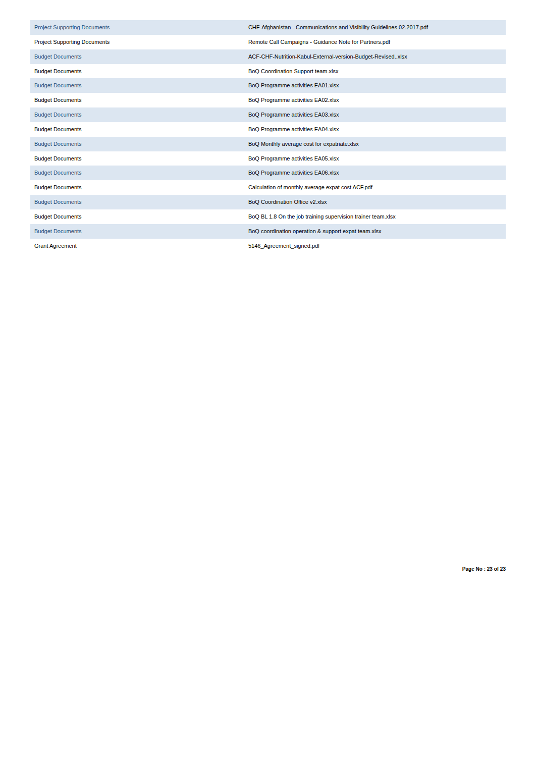| Project Supporting Documents | CHF-Afghanistan - Communications and Visibility Guidelines.02.2017.pdf |
| Project Supporting Documents | Remote Call Campaigns - Guidance Note for Partners.pdf |
| Budget Documents | ACF-CHF-Nutrition-Kabul-External-version-Budget-Revised..xlsx |
| Budget Documents | BoQ Coordination Support team.xlsx |
| Budget Documents | BoQ Programme activities EA01.xlsx |
| Budget Documents | BoQ Programme activities EA02.xlsx |
| Budget Documents | BoQ Programme activities EA03.xlsx |
| Budget Documents | BoQ Programme activities EA04.xlsx |
| Budget Documents | BoQ Monthly average cost for expatriate.xlsx |
| Budget Documents | BoQ Programme activities EA05.xlsx |
| Budget Documents | BoQ Programme activities EA06.xlsx |
| Budget Documents | Calculation of monthly average expat cost ACF.pdf |
| Budget Documents | BoQ Coordination Office v2.xlsx |
| Budget Documents | BoQ BL 1.8 On the job training supervision trainer team.xlsx |
| Budget Documents | BoQ coordination operation & support expat team.xlsx |
| Grant Agreement | 5146_Agreement_signed.pdf |
Page No : 23 of 23